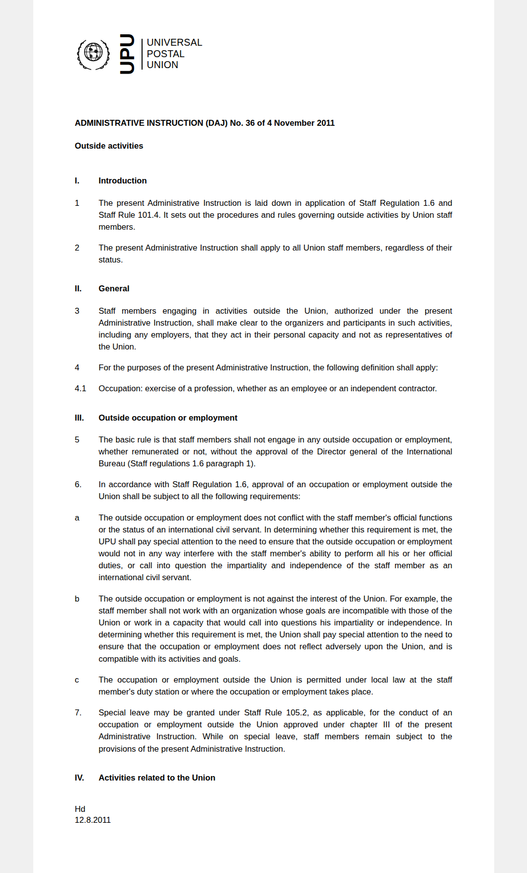UPU
UNIVERSAL POSTAL UNION
ADMINISTRATIVE INSTRUCTION (DAJ) No. 36 of 4 November 2011
Outside activities
I. Introduction
1
The present Administrative Instruction is laid down in application of Staff Regulation 1.6 and Staff Rule 101.4. It sets out the procedures and rules governing outside activities by Union staff members.
2
The present Administrative Instruction shall apply to all Union staff members, regardless of their status.
II. General
3
Staff members engaging in activities outside the Union, authorized under the present Administrative Instruction, shall make clear to the organizers and participants in such activities, including any employers, that they act in their personal capacity and not as representatives of the Union.
4
For the purposes of the present Administrative Instruction, the following definition shall apply:
4.1
Occupation: exercise of a profession, whether as an employee or an independent contractor.
III. Outside occupation or employment
5
The basic rule is that staff members shall not engage in any outside occupation or employment, whether remunerated or not, without the approval of the Director general of the International Bureau (Staff regulations 1.6 paragraph 1).
6.
In accordance with Staff Regulation 1.6, approval of an occupation or employment outside the Union shall be subject to all the following requirements:
a
The outside occupation or employment does not conflict with the staff member's official functions or the status of an international civil servant. In determining whether this requirement is met, the UPU shall pay special attention to the need to ensure that the outside occupation or employment would not in any way interfere with the staff member's ability to perform all his or her official duties, or call into question the impartiality and independence of the staff member as an international civil servant.
b
The outside occupation or employment is not against the interest of the Union. For example, the staff member shall not work with an organization whose goals are incompatible with those of the Union or work in a capacity that would call into questions his impartiality or independence. In determining whether this requirement is met, the Union shall pay special attention to the need to ensure that the occupation or employment does not reflect adversely upon the Union, and is compatible with its activities and goals.
c
The occupation or employment outside the Union is permitted under local law at the staff member's duty station or where the occupation or employment takes place.
7.
Special leave may be granted under Staff Rule 105.2, as applicable, for the conduct of an occupation or employment outside the Union approved under chapter III of the present Administrative Instruction. While on special leave, staff members remain subject to the provisions of the present Administrative Instruction.
IV. Activities related to the Union
Hd
12.8.2011